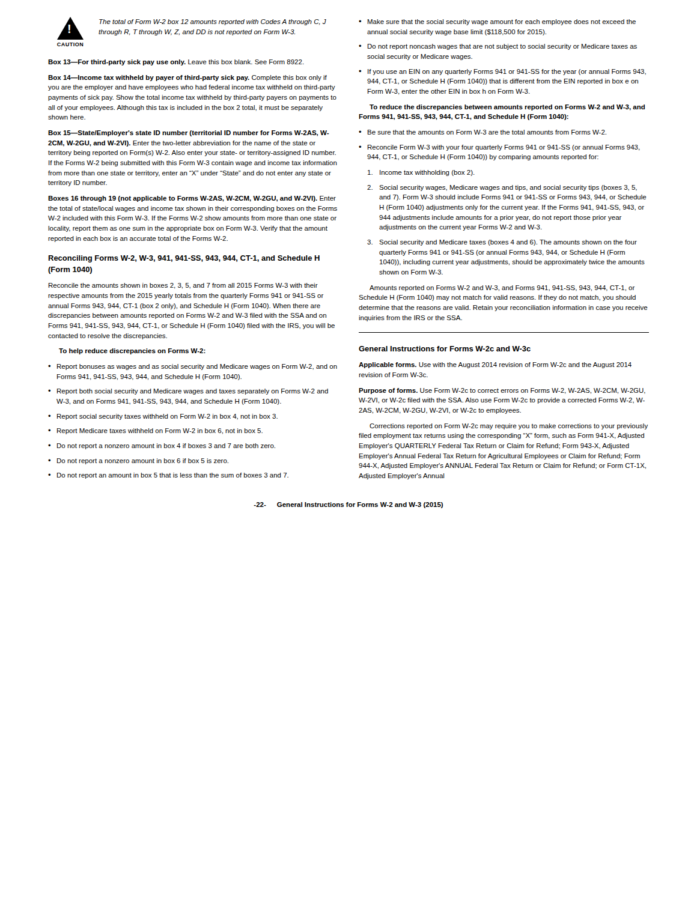CAUTION
The total of Form W-2 box 12 amounts reported with Codes A through C, J through R, T through W, Z, and DD is not reported on Form W-3.
Box 13—For third-party sick pay use only. Leave this box blank. See Form 8922.
Box 14—Income tax withheld by payer of third-party sick pay. Complete this box only if you are the employer and have employees who had federal income tax withheld on third-party payments of sick pay. Show the total income tax withheld by third-party payers on payments to all of your employees. Although this tax is included in the box 2 total, it must be separately shown here.
Box 15—State/Employer's state ID number (territorial ID number for Forms W-2AS, W-2CM, W-2GU, and W-2VI). Enter the two-letter abbreviation for the name of the state or territory being reported on Form(s) W-2. Also enter your state- or territory-assigned ID number. If the Forms W-2 being submitted with this Form W-3 contain wage and income tax information from more than one state or territory, enter an “X” under “State” and do not enter any state or territory ID number.
Boxes 16 through 19 (not applicable to Forms W-2AS, W-2CM, W-2GU, and W-2VI). Enter the total of state/local wages and income tax shown in their corresponding boxes on the Forms W-2 included with this Form W-3. If the Forms W-2 show amounts from more than one state or locality, report them as one sum in the appropriate box on Form W-3. Verify that the amount reported in each box is an accurate total of the Forms W-2.
Reconciling Forms W-2, W-3, 941, 941-SS, 943, 944, CT-1, and Schedule H (Form 1040)
Reconcile the amounts shown in boxes 2, 3, 5, and 7 from all 2015 Forms W-3 with their respective amounts from the 2015 yearly totals from the quarterly Forms 941 or 941-SS or annual Forms 943, 944, CT-1 (box 2 only), and Schedule H (Form 1040). When there are discrepancies between amounts reported on Forms W-2 and W-3 filed with the SSA and on Forms 941, 941-SS, 943, 944, CT-1, or Schedule H (Form 1040) filed with the IRS, you will be contacted to resolve the discrepancies.
To help reduce discrepancies on Forms W-2:
Report bonuses as wages and as social security and Medicare wages on Form W-2, and on Forms 941, 941-SS, 943, 944, and Schedule H (Form 1040).
Report both social security and Medicare wages and taxes separately on Forms W-2 and W-3, and on Forms 941, 941-SS, 943, 944, and Schedule H (Form 1040).
Report social security taxes withheld on Form W-2 in box 4, not in box 3.
Report Medicare taxes withheld on Form W-2 in box 6, not in box 5.
Do not report a nonzero amount in box 4 if boxes 3 and 7 are both zero.
Do not report a nonzero amount in box 6 if box 5 is zero.
Do not report an amount in box 5 that is less than the sum of boxes 3 and 7.
Make sure that the social security wage amount for each employee does not exceed the annual social security wage base limit ($118,500 for 2015).
Do not report noncash wages that are not subject to social security or Medicare taxes as social security or Medicare wages.
If you use an EIN on any quarterly Forms 941 or 941-SS for the year (or annual Forms 943, 944, CT-1, or Schedule H (Form 1040)) that is different from the EIN reported in box e on Form W-3, enter the other EIN in box h on Form W-3.
To reduce the discrepancies between amounts reported on Forms W-2 and W-3, and Forms 941, 941-SS, 943, 944, CT-1, and Schedule H (Form 1040):
Be sure that the amounts on Form W-3 are the total amounts from Forms W-2.
Reconcile Form W-3 with your four quarterly Forms 941 or 941-SS (or annual Forms 943, 944, CT-1, or Schedule H (Form 1040)) by comparing amounts reported for:
Income tax withholding (box 2).
Social security wages, Medicare wages and tips, and social security tips (boxes 3, 5, and 7). Form W-3 should include Forms 941 or 941-SS or Forms 943, 944, or Schedule H (Form 1040) adjustments only for the current year. If the Forms 941, 941-SS, 943, or 944 adjustments include amounts for a prior year, do not report those prior year adjustments on the current year Forms W-2 and W-3.
Social security and Medicare taxes (boxes 4 and 6). The amounts shown on the four quarterly Forms 941 or 941-SS (or annual Forms 943, 944, or Schedule H (Form 1040)), including current year adjustments, should be approximately twice the amounts shown on Form W-3.
Amounts reported on Forms W-2 and W-3, and Forms 941, 941-SS, 943, 944, CT-1, or Schedule H (Form 1040) may not match for valid reasons. If they do not match, you should determine that the reasons are valid. Retain your reconciliation information in case you receive inquiries from the IRS or the SSA.
General Instructions for Forms W-2c and W-3c
Applicable forms. Use with the August 2014 revision of Form W-2c and the August 2014 revision of Form W-3c.
Purpose of forms. Use Form W-2c to correct errors on Forms W-2, W-2AS, W-2CM, W-2GU, W-2VI, or W-2c filed with the SSA. Also use Form W-2c to provide a corrected Forms W-2, W-2AS, W-2CM, W-2GU, W-2VI, or W-2c to employees.
Corrections reported on Form W-2c may require you to make corrections to your previously filed employment tax returns using the corresponding “X” form, such as Form 941-X, Adjusted Employer's QUARTERLY Federal Tax Return or Claim for Refund; Form 943-X, Adjusted Employer's Annual Federal Tax Return for Agricultural Employees or Claim for Refund; Form 944-X, Adjusted Employer's ANNUAL Federal Tax Return or Claim for Refund; or Form CT-1X, Adjusted Employer's Annual
-22-General Instructions for Forms W-2 and W-3 (2015)